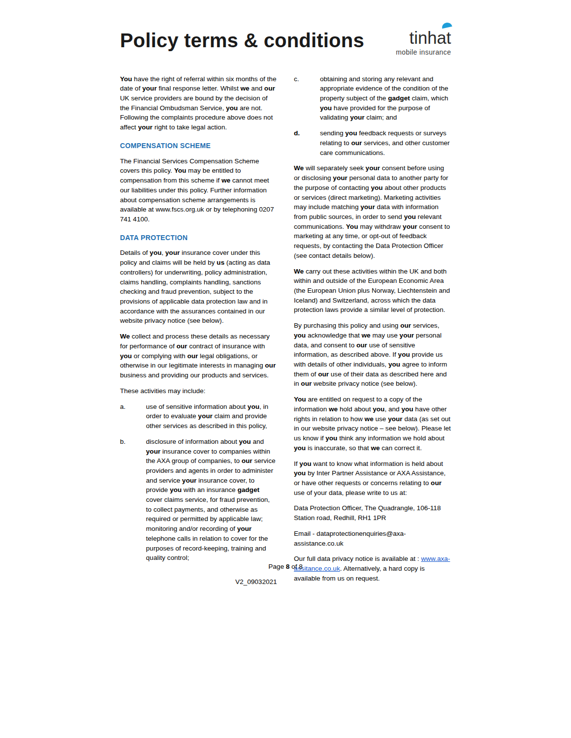Policy terms & conditions
tinhat
mobile insurance
You have the right of referral within six months of the date of your final response letter. Whilst we and our UK service providers are bound by the decision of the Financial Ombudsman Service, you are not. Following the complaints procedure above does not affect your right to take legal action.
Compensation scheme
The Financial Services Compensation Scheme covers this policy. You may be entitled to compensation from this scheme if we cannot meet our liabilities under this policy. Further information about compensation scheme arrangements is available at www.fscs.org.uk or by telephoning 0207 741 4100.
Data protection
Details of you, your insurance cover under this policy and claims will be held by us (acting as data controllers) for underwriting, policy administration, claims handling, complaints handling, sanctions checking and fraud prevention, subject to the provisions of applicable data protection law and in accordance with the assurances contained in our website privacy notice (see below).
We collect and process these details as necessary for performance of our contract of insurance with you or complying with our legal obligations, or otherwise in our legitimate interests in managing our business and providing our products and services.
These activities may include:
a.
use of sensitive information about you, in order to evaluate your claim and provide other services as described in this policy,
b.
disclosure of information about you and your insurance cover to companies within the AXA group of companies, to our service providers and agents in order to administer and service your insurance cover, to provide you with an insurance gadget cover claims service, for fraud prevention, to collect payments, and otherwise as required or permitted by applicable law; monitoring and/or recording of your telephone calls in relation to cover for the purposes of record-keeping, training and quality control;
c.
obtaining and storing any relevant and appropriate evidence of the condition of the property subject of the gadget claim, which you have provided for the purpose of validating your claim; and
d.
sending you feedback requests or surveys relating to our services, and other customer care communications.
We will separately seek your consent before using or disclosing your personal data to another party for the purpose of contacting you about other products or services (direct marketing). Marketing activities may include matching your data with information from public sources, in order to send you relevant communications. You may withdraw your consent to marketing at any time, or opt-out of feedback requests, by contacting the Data Protection Officer (see contact details below).
We carry out these activities within the UK and both within and outside of the European Economic Area (the European Union plus Norway, Liechtenstein and Iceland) and Switzerland, across which the data protection laws provide a similar level of protection.
By purchasing this policy and using our services, you acknowledge that we may use your personal data, and consent to our use of sensitive information, as described above. If you provide us with details of other individuals, you agree to inform them of our use of their data as described here and in our website privacy notice (see below).
You are entitled on request to a copy of the information we hold about you, and you have other rights in relation to how we use your data (as set out in our website privacy notice – see below). Please let us know if you think any information we hold about you is inaccurate, so that we can correct it.
If you want to know what information is held about you by Inter Partner Assistance or AXA Assistance, or have other requests or concerns relating to our use of your data, please write to us at:
Data Protection Officer, The Quadrangle, 106-118 Station road, Redhill, RH1 1PR
Email - dataprotectionenquiries@axa-assistance.co.uk
Our full data privacy notice is available at : www.axa-assitance.co.uk. Alternatively, a hard copy is available from us on request.
Page 8 of 8
V2_09032021